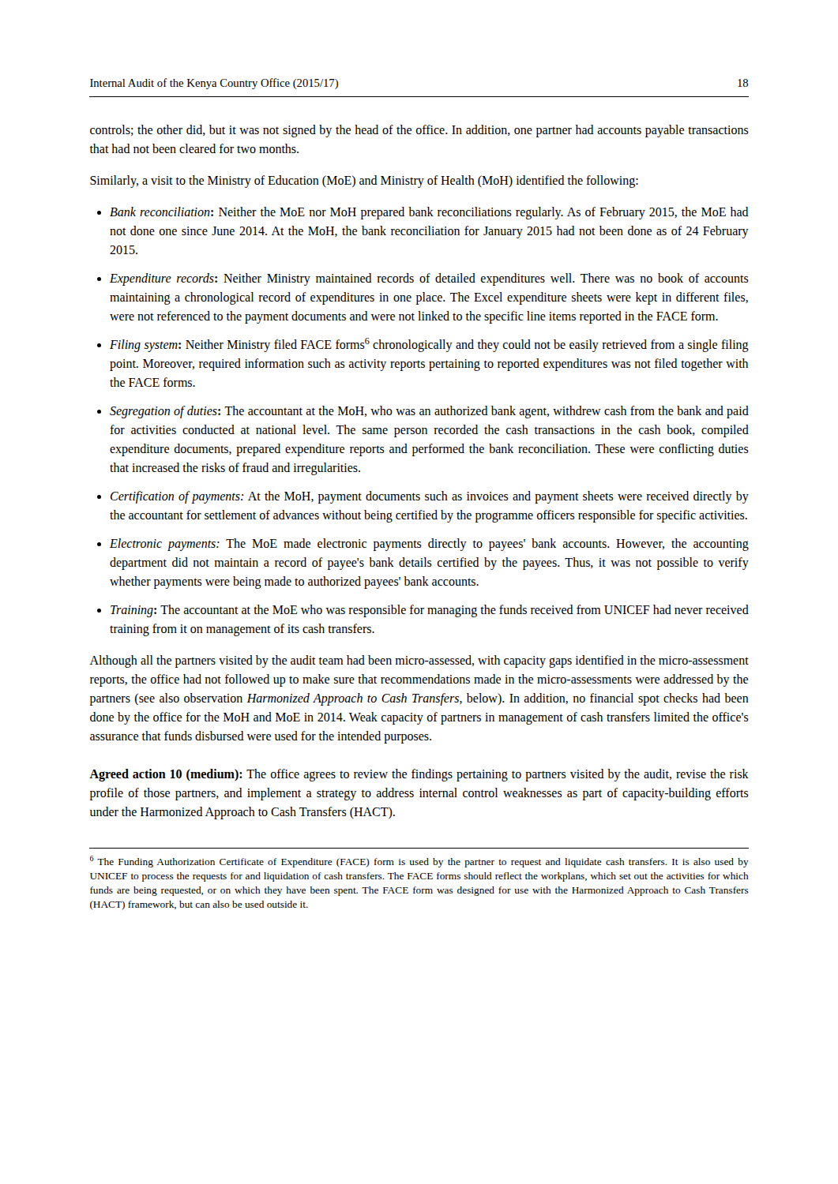Internal Audit of the Kenya Country Office (2015/17) 18
controls; the other did, but it was not signed by the head of the office. In addition, one partner had accounts payable transactions that had not been cleared for two months.
Similarly, a visit to the Ministry of Education (MoE) and Ministry of Health (MoH) identified the following:
Bank reconciliation: Neither the MoE nor MoH prepared bank reconciliations regularly. As of February 2015, the MoE had not done one since June 2014. At the MoH, the bank reconciliation for January 2015 had not been done as of 24 February 2015.
Expenditure records: Neither Ministry maintained records of detailed expenditures well. There was no book of accounts maintaining a chronological record of expenditures in one place. The Excel expenditure sheets were kept in different files, were not referenced to the payment documents and were not linked to the specific line items reported in the FACE form.
Filing system: Neither Ministry filed FACE forms6 chronologically and they could not be easily retrieved from a single filing point. Moreover, required information such as activity reports pertaining to reported expenditures was not filed together with the FACE forms.
Segregation of duties: The accountant at the MoH, who was an authorized bank agent, withdrew cash from the bank and paid for activities conducted at national level. The same person recorded the cash transactions in the cash book, compiled expenditure documents, prepared expenditure reports and performed the bank reconciliation. These were conflicting duties that increased the risks of fraud and irregularities.
Certification of payments: At the MoH, payment documents such as invoices and payment sheets were received directly by the accountant for settlement of advances without being certified by the programme officers responsible for specific activities.
Electronic payments: The MoE made electronic payments directly to payees' bank accounts. However, the accounting department did not maintain a record of payee's bank details certified by the payees. Thus, it was not possible to verify whether payments were being made to authorized payees' bank accounts.
Training: The accountant at the MoE who was responsible for managing the funds received from UNICEF had never received training from it on management of its cash transfers.
Although all the partners visited by the audit team had been micro-assessed, with capacity gaps identified in the micro-assessment reports, the office had not followed up to make sure that recommendations made in the micro-assessments were addressed by the partners (see also observation Harmonized Approach to Cash Transfers, below). In addition, no financial spot checks had been done by the office for the MoH and MoE in 2014. Weak capacity of partners in management of cash transfers limited the office's assurance that funds disbursed were used for the intended purposes.
Agreed action 10 (medium): The office agrees to review the findings pertaining to partners visited by the audit, revise the risk profile of those partners, and implement a strategy to address internal control weaknesses as part of capacity-building efforts under the Harmonized Approach to Cash Transfers (HACT).
6 The Funding Authorization Certificate of Expenditure (FACE) form is used by the partner to request and liquidate cash transfers. It is also used by UNICEF to process the requests for and liquidation of cash transfers. The FACE forms should reflect the workplans, which set out the activities for which funds are being requested, or on which they have been spent. The FACE form was designed for use with the Harmonized Approach to Cash Transfers (HACT) framework, but can also be used outside it.